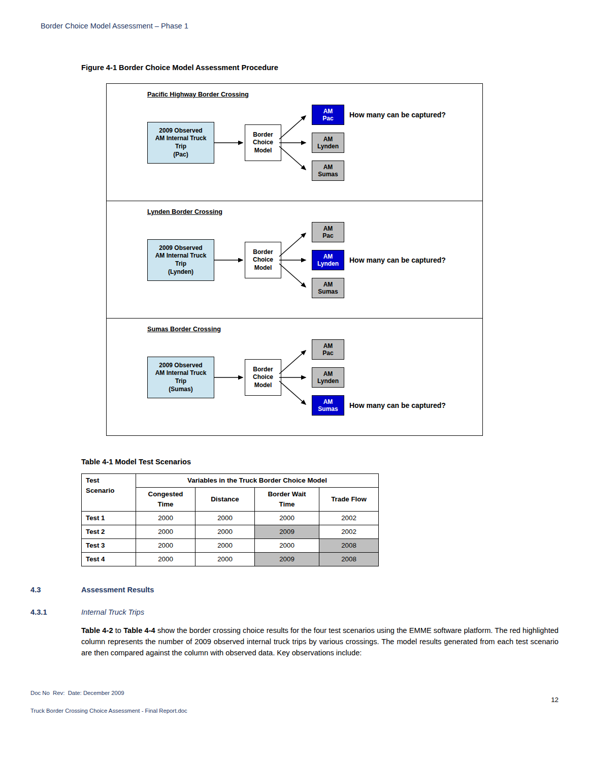Border Choice Model Assessment – Phase 1
Figure 4-1 Border Choice Model Assessment Procedure
Pacific Highway Border Crossing
2009 Observed
AM Internal Truck
Trip
(Pac)
Border
Choice
Model
AM
Pac
How many can be captured?
AM
Lynden
AM
Sumas
Lynden Border Crossing
2009 Observed
AM Internal Truck
Trip
(Lynden)
Border
Choice
Model
AM
Pac
AM
Lynden
How many can be captured?
AM
Sumas
Sumas Border Crossing
2009 Observed
AM Internal Truck
Trip
(Sumas)
Border
Choice
Model
AM
Pac
AM
Lynden
AM
Sumas
How many can be captured?
Table 4-1 Model Test Scenarios
| Test Scenario | Variables in the Truck Border Choice Model |
| --- | --- |
| Congested Time | Distance | Border Wait Time | Trade Flow |
| Test 1 | 2000 | 2000 | 2000 | 2002 |
| Test 2 | 2000 | 2000 | 2009 | 2002 |
| Test 3 | 2000 | 2000 | 2000 | 2008 |
| Test 4 | 2000 | 2000 | 2009 | 2008 |
4.3 Assessment Results
4.3.1 Internal Truck Trips
Table 4-2 to Table 4-4 show the border crossing choice results for the four test scenarios using the EMME software platform. The red highlighted column represents the number of 2009 observed internal truck trips by various crossings. The model results generated from each test scenario are then compared against the column with observed data. Key observations include:
Doc No Rev: Date: December 2009
Truck Border Crossing Choice Assessment - Final Report.doc
12